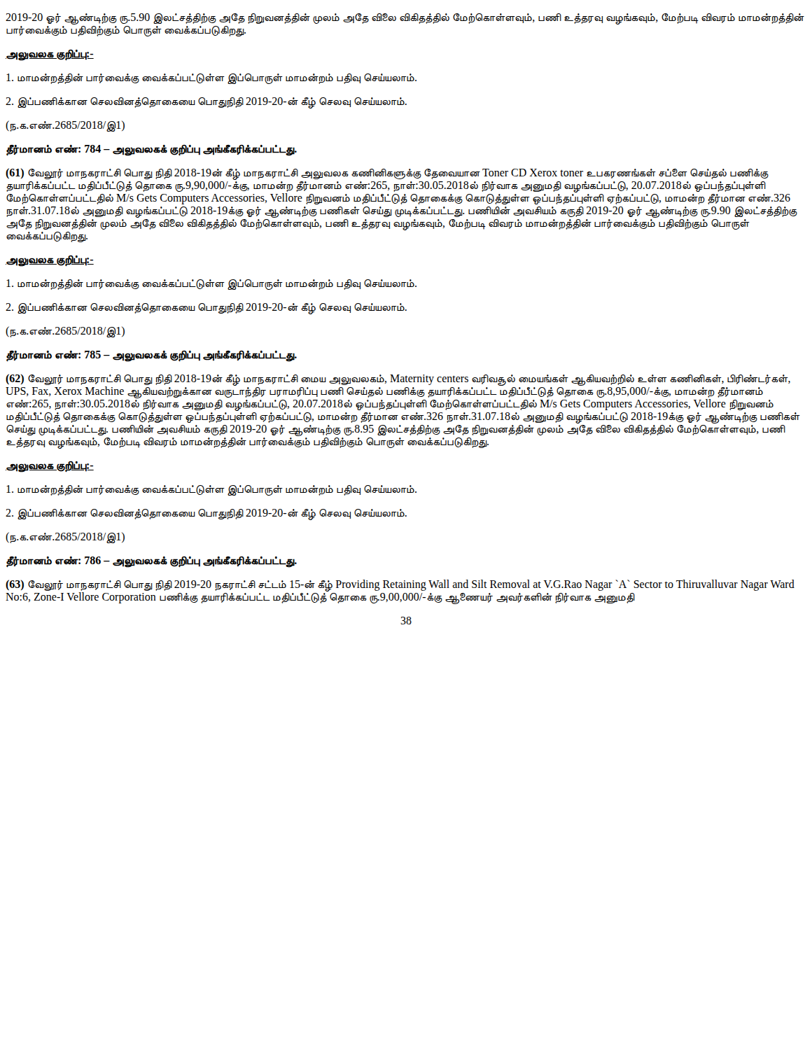2019-20 ஓர் ஆண்டிற்கு ரு.5.90 இலட்சத்திற்கு அதே நிறுவனத்தின் முலம் அதே விலை விகிதத்தில் மேற்கொள்ளவும், பணி உத்தரவு வழங்கவும், மேற்படி விவரம் மாமன்றத்தின் பார்வைக்கும் பதிவிற்கும் பொருள் வைக்கப்படுகிறது.
அலுவலக குறிப்பு:-
1. மாமன்றத்தின் பார்வைக்கு வைக்கப்பட்டுள்ள இப்பொருள் மாமன்றம் பதிவு செய்யலாம்.
2. இப்பணிக்கான செலவினத்தொகையை பொதுநிதி 2019-20-ன் கீழ் செலவு செய்யலாம்.
(ந.க.எண்.2685/2018/இ1)
தீர்மானம் எண்: 784 – அலுவலகக் குறிப்பு அங்கீகரிக்கப்பட்டது.
(61) வேலூர் மாநகராட்சி பொது நிதி 2018-19ன் கீழ் மாநகராட்சி அலுவலக கணினிகளுக்கு தேவையான Toner CD Xerox toner உபகரணங்கள் சப்ளை செய்தல் பணிக்கு தயாரிக்கப்பட்ட மதிப்பீட்டுத் தொகை ரு.9,90,000/-க்கு, மாமன்ற தீர்மானம் எண்:265, நாள்:30.05.2018ல் நிர்வாக அனுமதி வழங்கப்பட்டு, 20.07.2018ல் ஒப்பந்தப்புள்ளி மேற்கொள்ளப்பட்டதில் M/s Gets Computers Accessories, Vellore நிறுவனம் மதிப்பீட்டுத் தொகைக்கு கொடுத்துள்ள ஒப்பந்தப்புள்ளி ஏற்கப்பட்டு, மாமன்ற தீர்மான எண்.326 நாள்.31.07.18ல் அனுமதி வழங்கப்பட்டு 2018-19க்கு ஓர் ஆண்டிற்கு பணிகள் செய்து முடிக்கப்பட்டது. பணியின் அவசியம் கருதி 2019-20 ஓர் ஆண்டிற்கு ரு.9.90 இலட்சத்திற்கு அதே நிறுவனத்தின் முலம் அதே விலை விகிதத்தில் மேற்கொள்ளவும், பணி உத்தரவு வழங்கவும், மேற்படி விவரம் மாமன்றத்தின் பார்வைக்கும் பதிவிற்கும் பொருள் வைக்கப்படுகிறது.
அலுவலக குறிப்பு:-
1. மாமன்றத்தின் பார்வைக்கு வைக்கப்பட்டுள்ள இப்பொருள் மாமன்றம் பதிவு செய்யலாம்.
2. இப்பணிக்கான செலவினத்தொகையை பொதுநிதி 2019-20-ன் கீழ் செலவு செய்யலாம்.
(ந.க.எண்.2685/2018/இ1)
தீர்மானம் எண்: 785 – அலுவலகக் குறிப்பு அங்கீகரிக்கப்பட்டது.
(62) வேலூர் மாநகராட்சி பொது நிதி 2018-19ன் கீழ் மாநகராட்சி மைய அலுவலகம், Maternity centers வரிவசூல் மையங்கள் ஆகியவற்றில் உள்ள கணினிகள், பிரிண்டர்கள், UPS, Fax, Xerox Machine ஆகியவற்றுக்கான வருடாந்திர பராமரிப்பு பணி செய்தல் பணிக்கு தயாரிக்கப்பட்ட மதிப்பீட்டுத் தொகை ரு.8,95,000/-க்கு, மாமன்ற தீர்மானம் எண்:265, நாள்:30.05.2018ல் நிர்வாக அனுமதி வழங்கப்பட்டு, 20.07.2018ல் ஒப்பந்தப்புள்ளி மேற்கொள்ளப்பட்டதில் M/s Gets Computers Accessories, Vellore நிறுவனம் மதிப்பீட்டுத் தொகைக்கு கொடுத்துள்ள ஒப்பந்தப்புள்ளி ஏற்கப்பட்டு, மாமன்ற தீர்மான எண்.326 நாள்.31.07.18ல் அனுமதி வழங்கப்பட்டு 2018-19க்கு ஓர் ஆண்டிற்கு பணிகள் செய்து முடிக்கப்பட்டது. பணியின் அவசியம் கருதி 2019-20 ஓர் ஆண்டிற்கு ரு.8.95 இலட்சத்திற்கு அதே நிறுவனத்தின் முலம் அதே விலை விகிதத்தில் மேற்கொள்ளவும், பணி உத்தரவு வழங்கவும், மேற்படி விவரம் மாமன்றத்தின் பார்வைக்கும் பதிவிற்கும் பொருள் வைக்கப்படுகிறது.
அலுவலக குறிப்பு:-
1. மாமன்றத்தின் பார்வைக்கு வைக்கப்பட்டுள்ள இப்பொருள் மாமன்றம் பதிவு செய்யலாம்.
2. இப்பணிக்கான செலவினத்தொகையை பொதுநிதி 2019-20-ன் கீழ் செலவு செய்யலாம்.
(ந.க.எண்.2685/2018/இ1)
தீர்மானம் எண்: 786 – அலுவலகக் குறிப்பு அங்கீகரிக்கப்பட்டது.
(63) வேலூர் மாநகராட்சி பொது நிதி 2019-20 நகராட்சி சட்டம் 15-ன் கீழ் Providing Retaining Wall and Silt Removal at V.G.Rao Nagar `A` Sector to Thiruvalluvar Nagar Ward No:6, Zone-I Vellore Corporation பணிக்கு தயாரிக்கப்பட்ட மதிப்பீட்டுத் தொகை ரு.9,00,000/-க்கு ஆணையர் அவர்களின் நிர்வாக அனுமதி
38